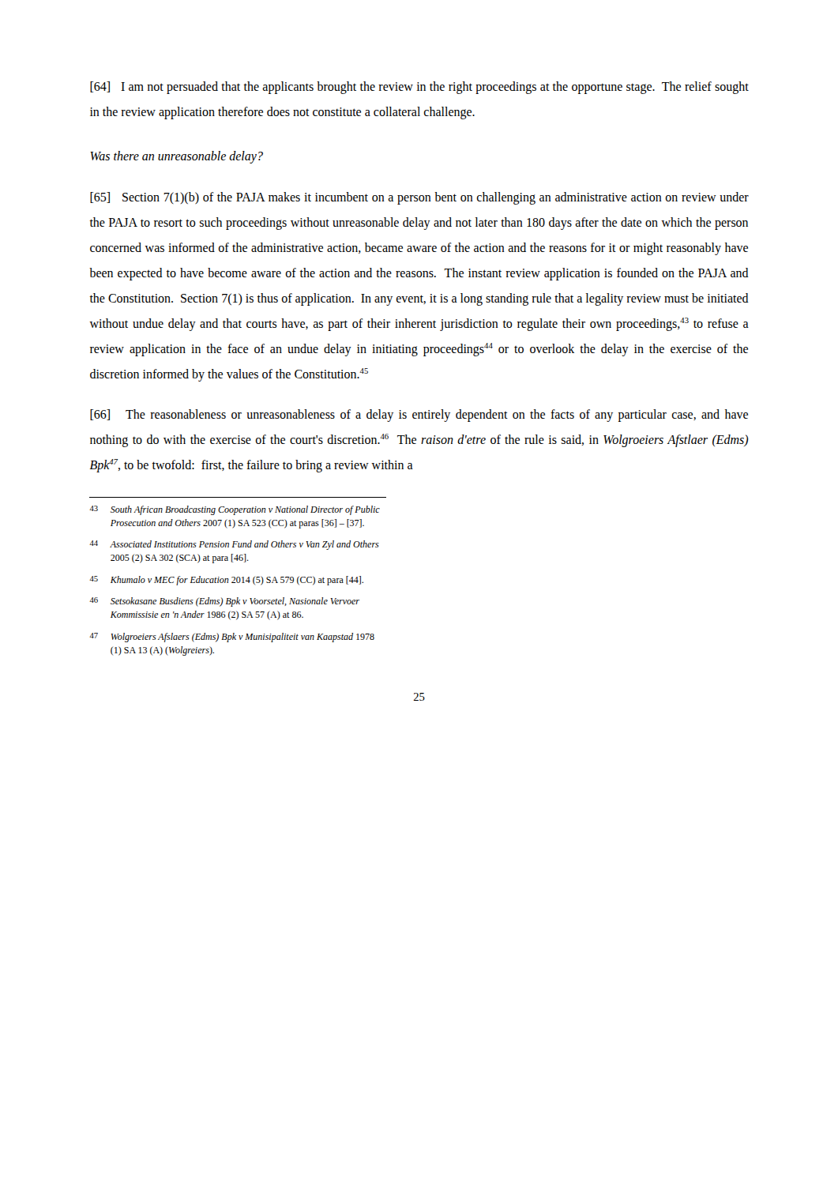[64] I am not persuaded that the applicants brought the review in the right proceedings at the opportune stage. The relief sought in the review application therefore does not constitute a collateral challenge.
Was there an unreasonable delay?
[65] Section 7(1)(b) of the PAJA makes it incumbent on a person bent on challenging an administrative action on review under the PAJA to resort to such proceedings without unreasonable delay and not later than 180 days after the date on which the person concerned was informed of the administrative action, became aware of the action and the reasons for it or might reasonably have been expected to have become aware of the action and the reasons. The instant review application is founded on the PAJA and the Constitution. Section 7(1) is thus of application. In any event, it is a long standing rule that a legality review must be initiated without undue delay and that courts have, as part of their inherent jurisdiction to regulate their own proceedings,43 to refuse a review application in the face of an undue delay in initiating proceedings44 or to overlook the delay in the exercise of the discretion informed by the values of the Constitution.45
[66] The reasonableness or unreasonableness of a delay is entirely dependent on the facts of any particular case, and have nothing to do with the exercise of the court's discretion.46 The raison d'etre of the rule is said, in Wolgroeiers Afstlaer (Edms) Bpk47, to be twofold: first, the failure to bring a review within a
43 South African Broadcasting Cooperation v National Director of Public Prosecution and Others 2007 (1) SA 523 (CC) at paras [36] – [37].
44 Associated Institutions Pension Fund and Others v Van Zyl and Others 2005 (2) SA 302 (SCA) at para [46].
45 Khumalo v MEC for Education 2014 (5) SA 579 (CC) at para [44].
46 Setsokasane Busdiens (Edms) Bpk v Voorsetel, Nasionale Vervoer Kommissisie en 'n Ander 1986 (2) SA 57 (A) at 86.
47 Wolgroeiers Afslaers (Edms) Bpk v Munisipaliteit van Kaapstad 1978 (1) SA 13 (A) (Wolgreiers).
25